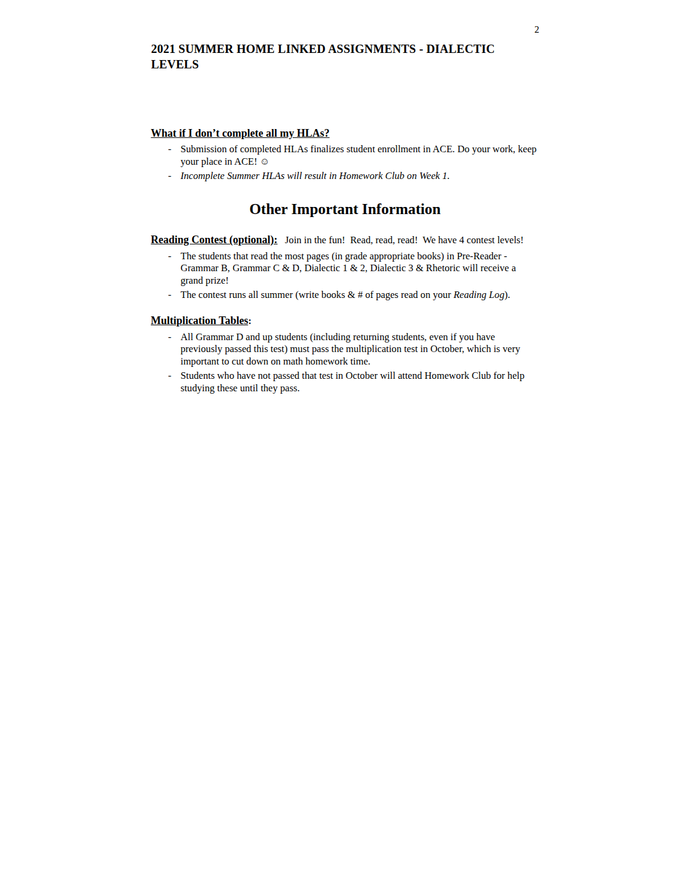2
2021 Summer Home Linked Assignments - Dialectic Levels
What if I don’t complete all my HLAs?
Submission of completed HLAs finalizes student enrollment in ACE. Do your work, keep your place in ACE! ☺
Incomplete Summer HLAs will result in Homework Club on Week 1.
Other Important Information
Reading Contest (optional):
Join in the fun! Read, read, read! We have 4 contest levels!
The students that read the most pages (in grade appropriate books) in Pre-Reader - Grammar B, Grammar C & D, Dialectic 1 & 2, Dialectic 3 & Rhetoric will receive a grand prize!
The contest runs all summer (write books & # of pages read on your Reading Log).
Multiplication Tables
:
All Grammar D and up students (including returning students, even if you have previously passed this test) must pass the multiplication test in October, which is very important to cut down on math homework time.
Students who have not passed that test in October will attend Homework Club for help studying these until they pass.